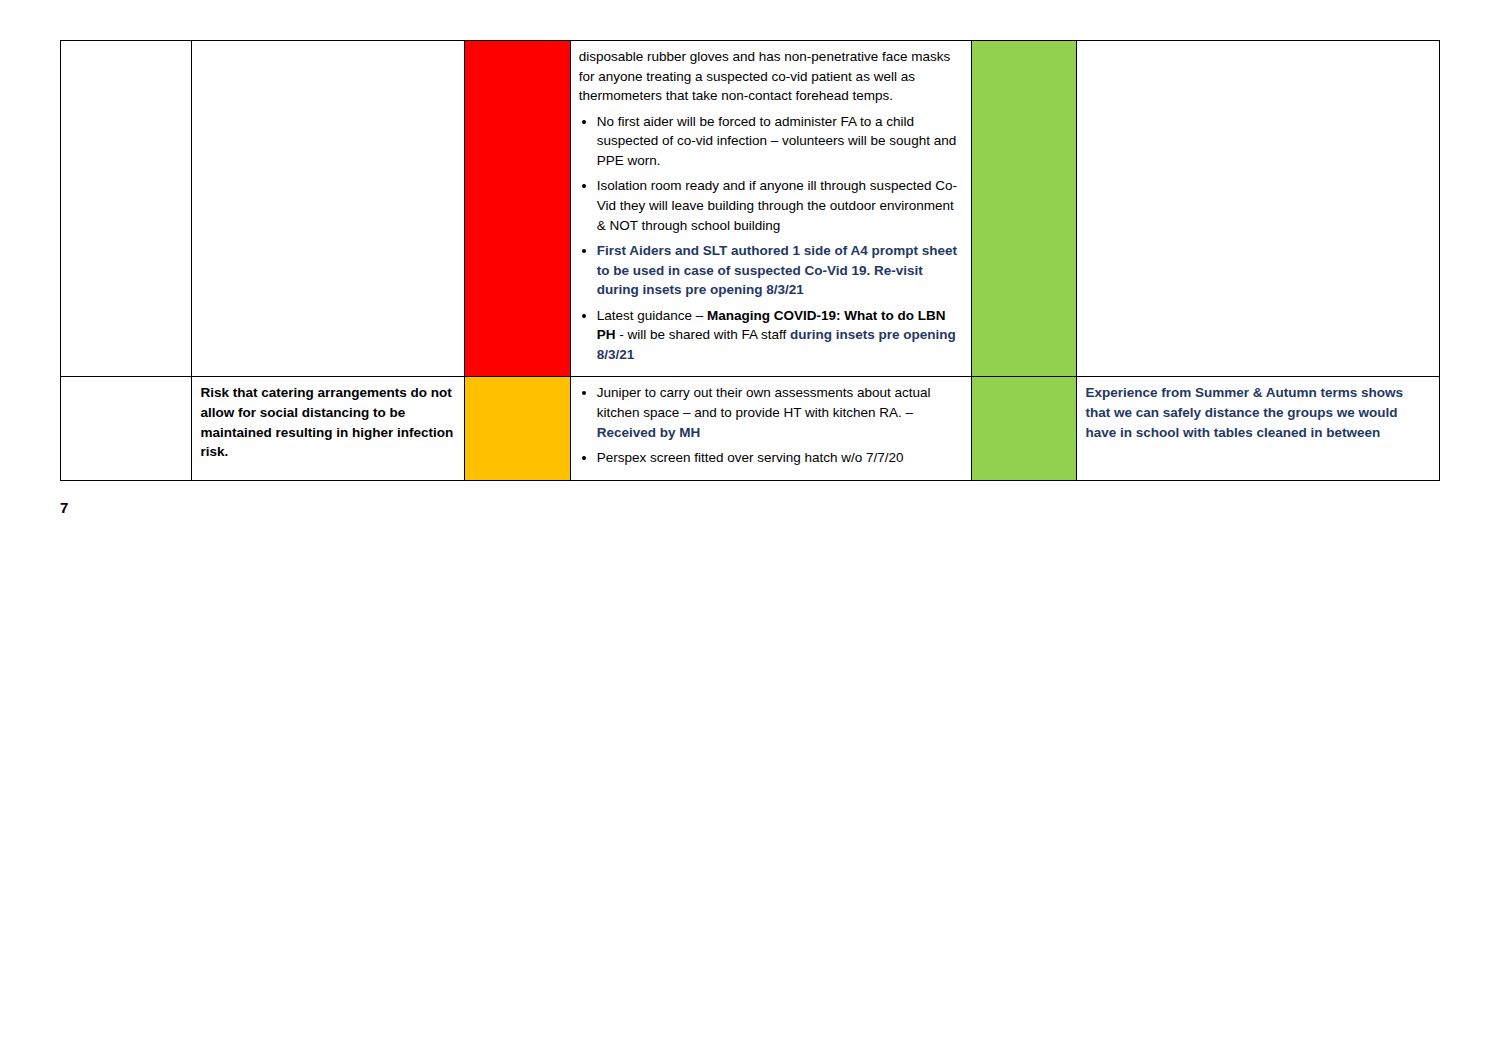| | | | disposable rubber gloves and has non-penetrative face masks for anyone treating a suspected co-vid patient as well as thermometers that take non-contact forehead temps. No first aider will be forced to administer FA to a child suspected of co-vid infection – volunteers will be sought and PPE worn. Isolation room ready and if anyone ill through suspected Co-Vid they will leave building through the outdoor environment & NOT through school building First Aiders and SLT authored 1 side of A4 prompt sheet to be used in case of suspected Co-Vid 19. Re-visit during insets pre opening 8/3/21 Latest guidance – Managing COVID-19: What to do LBN PH - will be shared with FA staff during insets pre opening 8/3/21 | | |
| | Risk that catering arrangements do not allow for social distancing to be maintained resulting in higher infection risk. | | Juniper to carry out their own assessments about actual kitchen space – and to provide HT with kitchen RA. – Received by MH Perspex screen fitted over serving hatch w/o 7/7/20 | | Experience from Summer & Autumn terms shows that we can safely distance the groups we would have in school with tables cleaned in between |
7